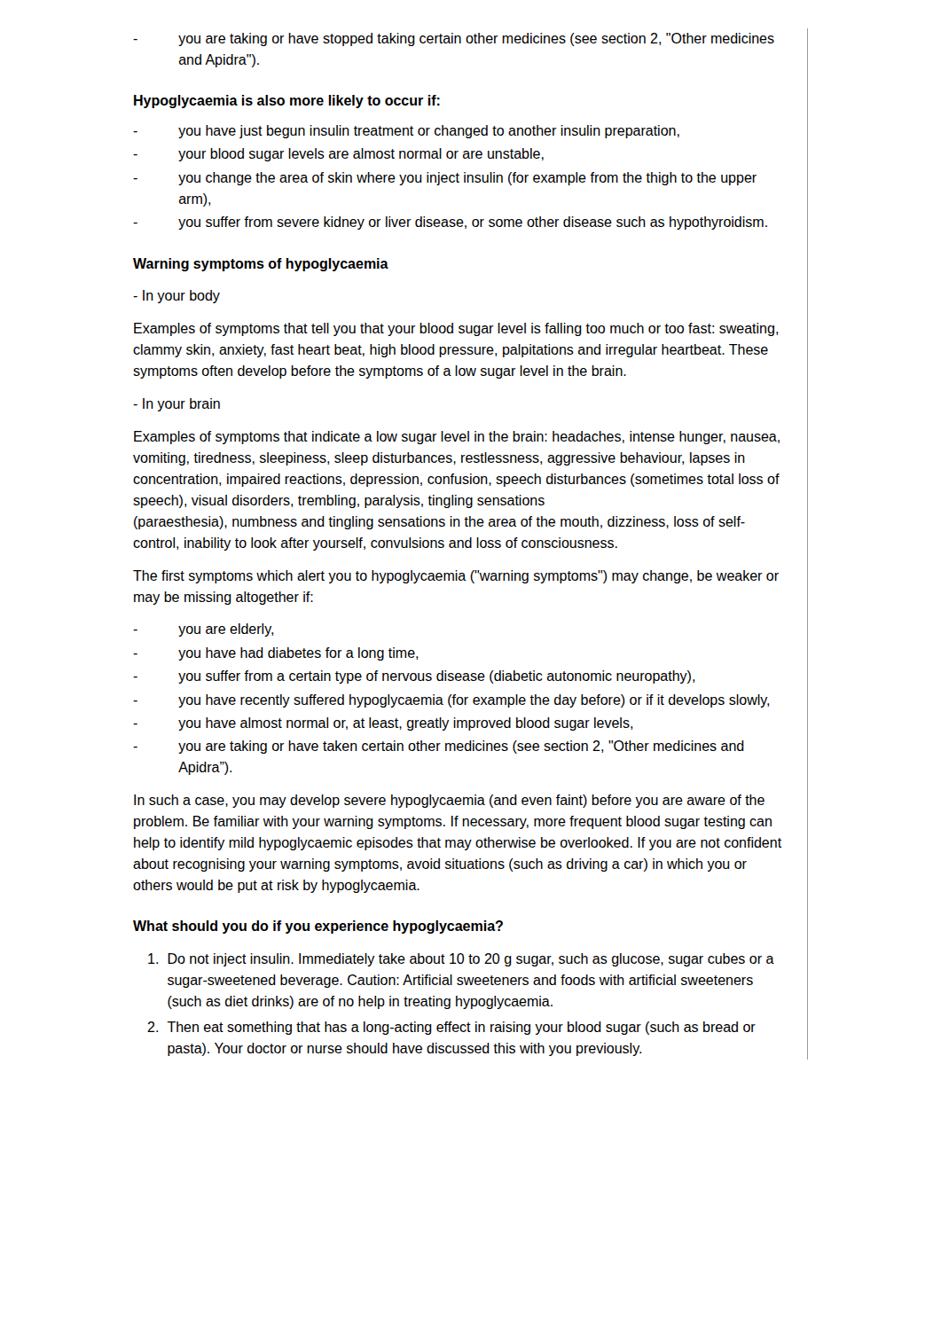you are taking or have stopped taking certain other medicines (see section 2, "Other medicines and Apidra").
Hypoglycaemia is also more likely to occur if:
you have just begun insulin treatment or changed to another insulin preparation,
your blood sugar levels are almost normal or are unstable,
you change the area of skin where you inject insulin (for example from the thigh to the upper arm),
you suffer from severe kidney or liver disease, or some other disease such as hypothyroidism.
Warning symptoms of hypoglycaemia
- In your body
Examples of symptoms that tell you that your blood sugar level is falling too much or too fast: sweating, clammy skin, anxiety, fast heart beat, high blood pressure, palpitations and irregular heartbeat. These symptoms often develop before the symptoms of a low sugar level in the brain.
- In your brain
Examples of symptoms that indicate a low sugar level in the brain: headaches, intense hunger, nausea, vomiting, tiredness, sleepiness, sleep disturbances, restlessness, aggressive behaviour, lapses in
concentration, impaired reactions, depression, confusion, speech disturbances (sometimes total loss of speech), visual disorders, trembling, paralysis, tingling sensations
(paraesthesia), numbness and tingling sensations in the area of the mouth, dizziness, loss of self-control, inability to look after yourself, convulsions and loss of consciousness.
The first symptoms which alert you to hypoglycaemia ("warning symptoms") may change, be weaker or may be missing altogether if:
you are elderly,
you have had diabetes for a long time,
you suffer from a certain type of nervous disease (diabetic autonomic neuropathy),
you have recently suffered hypoglycaemia (for example the day before) or if it develops slowly,
you have almost normal or, at least, greatly improved blood sugar levels,
you are taking or have taken certain other medicines (see section 2, "Other medicines and Apidra”).
In such a case, you may develop severe hypoglycaemia (and even faint) before you are aware of the problem. Be familiar with your warning symptoms. If necessary, more frequent blood sugar testing can help to identify mild hypoglycaemic episodes that may otherwise be overlooked. If you are not confident about recognising your warning symptoms, avoid situations (such as driving a car) in which you or others would be put at risk by hypoglycaemia.
What should you do if you experience hypoglycaemia?
Do not inject insulin. Immediately take about 10 to 20 g sugar, such as glucose, sugar cubes or a sugar-sweetened beverage. Caution: Artificial sweeteners and foods with artificial sweeteners (such as diet drinks) are of no help in treating hypoglycaemia.
Then eat something that has a long-acting effect in raising your blood sugar (such as bread or pasta). Your doctor or nurse should have discussed this with you previously.